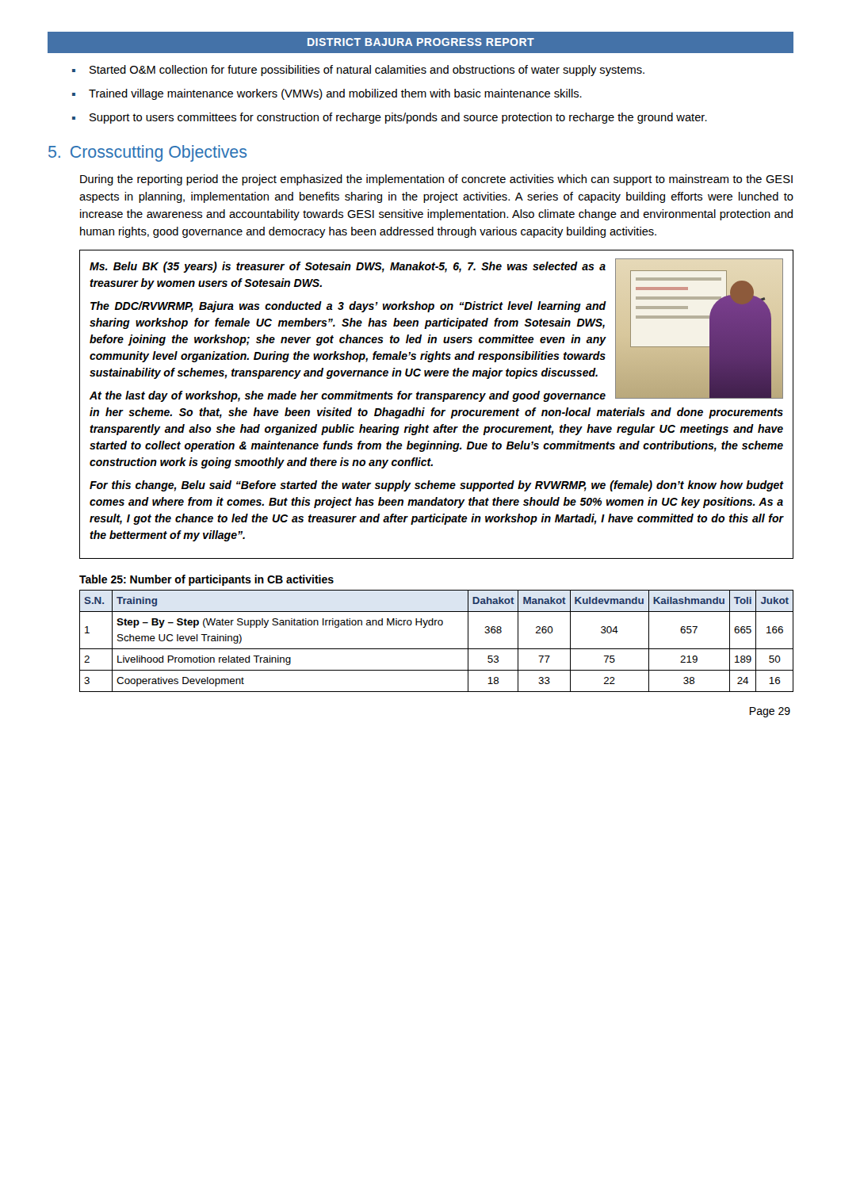DISTRICT BAJURA PROGRESS REPORT
Started O&M collection for future possibilities of natural calamities and obstructions of water supply systems.
Trained village maintenance workers (VMWs) and mobilized them with basic maintenance skills.
Support to users committees for construction of recharge pits/ponds and source protection to recharge the ground water.
5. Crosscutting Objectives
During the reporting period the project emphasized the implementation of concrete activities which can support to mainstream to the GESI aspects in planning, implementation and benefits sharing in the project activities. A series of capacity building efforts were lunched to increase the awareness and accountability towards GESI sensitive implementation. Also climate change and environmental protection and human rights, good governance and democracy has been addressed through various capacity building activities.
Ms. Belu BK (35 years) is treasurer of Sotesain DWS, Manakot-5, 6, 7. She was selected as a treasurer by women users of Sotesain DWS.
The DDC/RVWRMP, Bajura was conducted a 3 days’ workshop on “District level learning and sharing workshop for female UC members”. She has been participated from Sotesain DWS, before joining the workshop; she never got chances to led in users committee even in any community level organization. During the workshop, female’s rights and responsibilities towards sustainability of schemes, transparency and governance in UC were the major topics discussed.
At the last day of workshop, she made her commitments for transparency and good governance in her scheme. So that, she have been visited to Dhagadhi for procurement of non-local materials and done procurements transparently and also she had organized public hearing right after the procurement, they have regular UC meetings and have started to collect operation & maintenance funds from the beginning. Due to Belu’s commitments and contributions, the scheme construction work is going smoothly and there is no any conflict.
For this change, Belu said “Before started the water supply scheme supported by RVWRMP, we (female) don’t know how budget comes and where from it comes. But this project has been mandatory that there should be 50% women in UC key positions. As a result, I got the chance to led the UC as treasurer and after participate in workshop in Martadi, I have committed to do this all for the betterment of my village”.
Table 25: Number of participants in CB activities
| S.N. | Training | Dahakot | Manakot | Kuldevmandu | Kailashmandu | Toli | Jukot |
| --- | --- | --- | --- | --- | --- | --- | --- |
| 1 | Step – By – Step (Water Supply Sanitation Irrigation and Micro Hydro Scheme UC level Training) | 368 | 260 | 304 | 657 | 665 | 166 |
| 2 | Livelihood Promotion related Training | 53 | 77 | 75 | 219 | 189 | 50 |
| 3 | Cooperatives Development | 18 | 33 | 22 | 38 | 24 | 16 |
Page 29